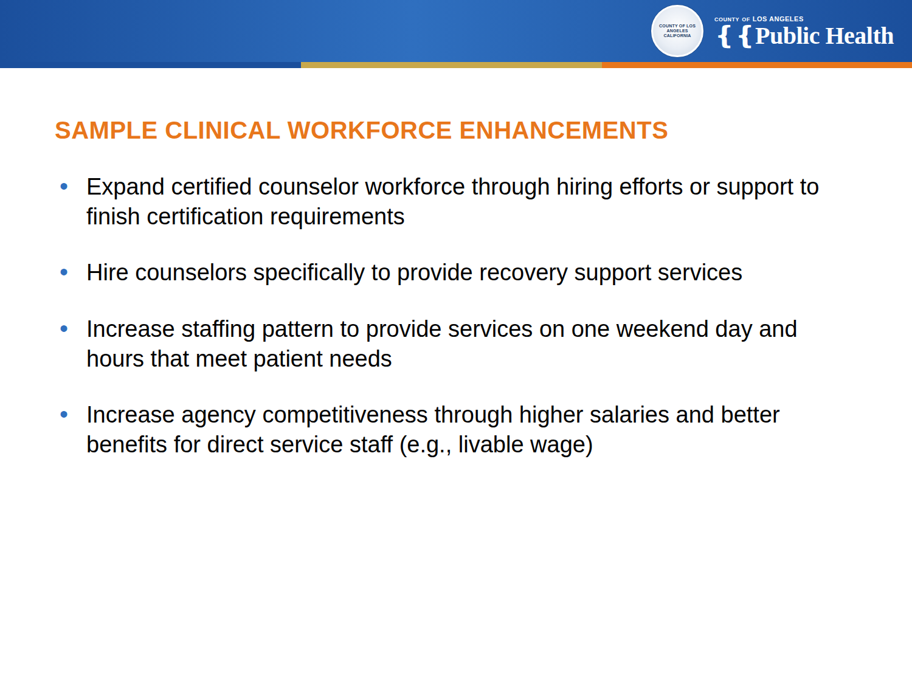COUNTY OF LOS ANGELES
CALIFORNIA
County of Los Angeles ❴❴Public Health
Sample Clinical Workforce Enhancements
Expand certified counselor workforce through hiring efforts or support to finish certification requirements
Hire counselors specifically to provide recovery support services
Increase staffing pattern to provide services on one weekend day and hours that meet patient needs
Increase agency competitiveness through higher salaries and better benefits for direct service staff (e.g., livable wage)